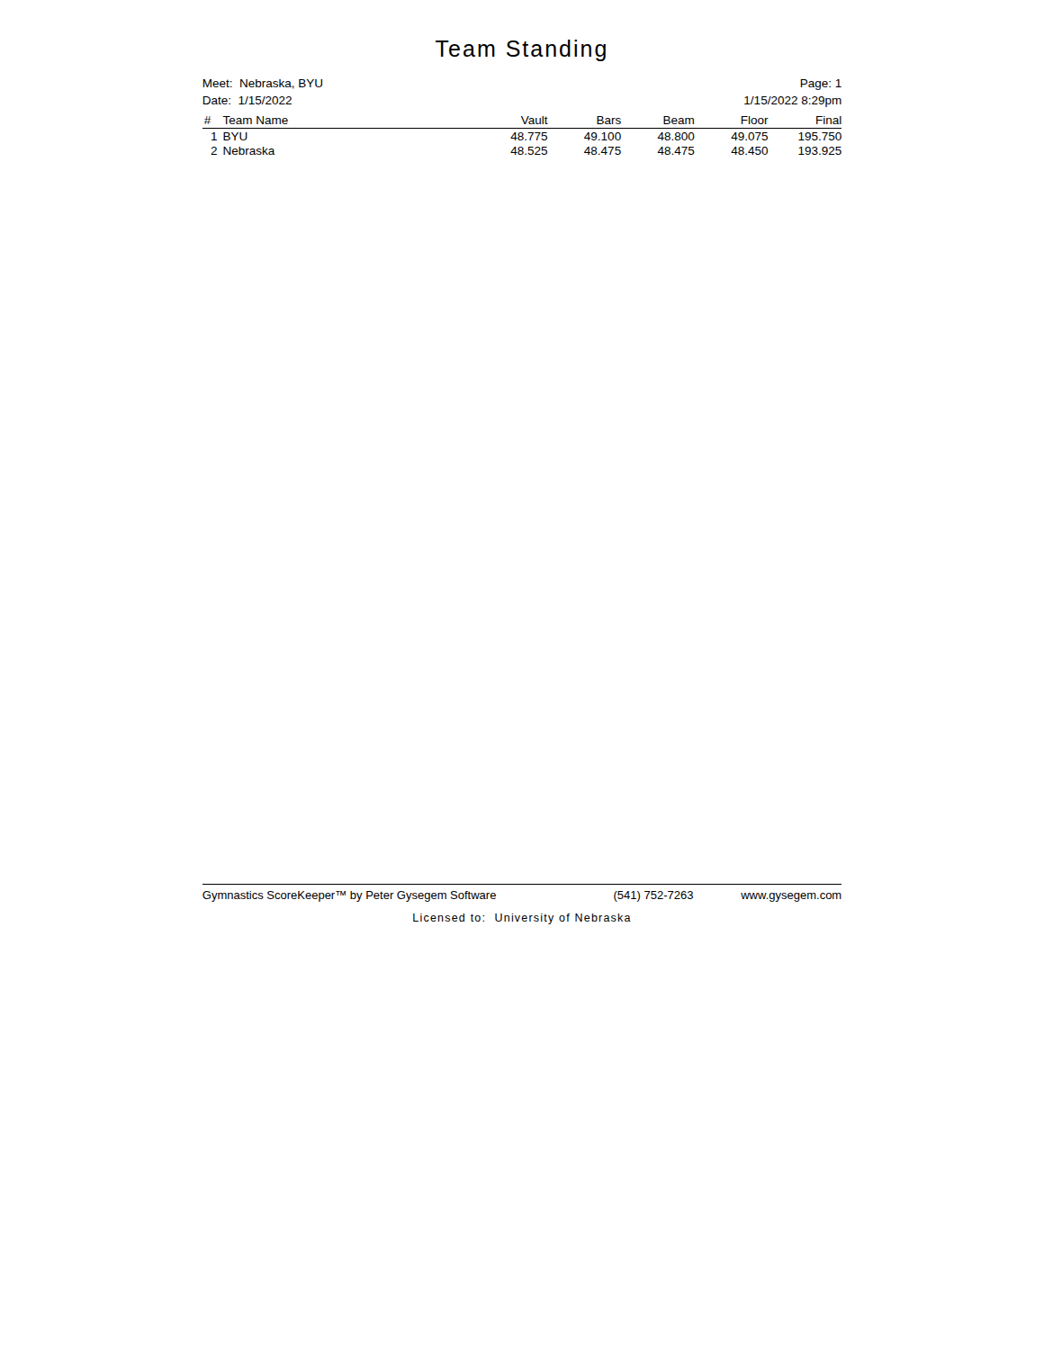Team Standing
Meet: Nebraska, BYU
Date: 1/15/2022
Page: 1
1/15/2022 8:29pm
| # | Team Name | Vault | Bars | Beam | Floor | Final |
| --- | --- | --- | --- | --- | --- | --- |
| 1 | BYU | 48.775 | 49.100 | 48.800 | 49.075 | 195.750 |
| 2 | Nebraska | 48.525 | 48.475 | 48.475 | 48.450 | 193.925 |
Gymnastics ScoreKeeper™ by Peter Gysegem Software
(541) 752-7263 www.gysegem.com
Licensed to: University of Nebraska